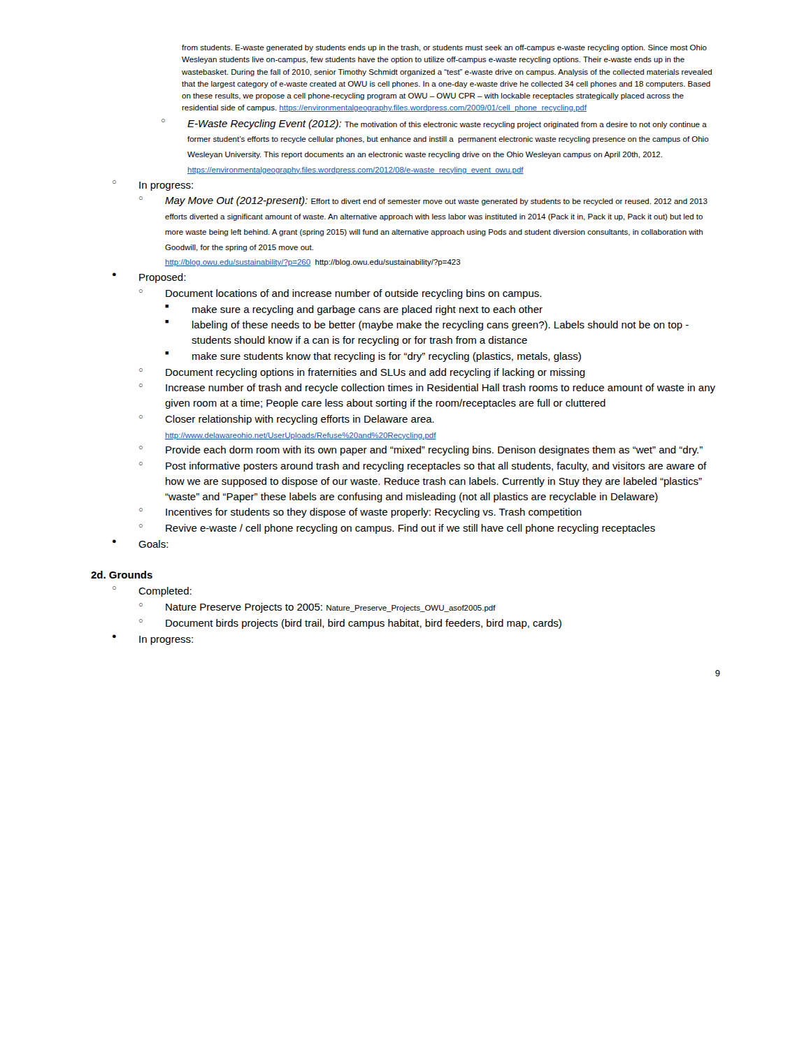from students. E-waste generated by students ends up in the trash, or students must seek an off-campus e-waste recycling option. Since most Ohio Wesleyan students live on-campus, few students have the option to utilize off-campus e-waste recycling options. Their e-waste ends up in the wastebasket. During the fall of 2010, senior Timothy Schmidt organized a “test” e-waste drive on campus. Analysis of the collected materials revealed that the largest category of e-waste created at OWU is cell phones. In a one-day e-waste drive he collected 34 cell phones and 18 computers. Based on these results, we propose a cell phone-recycling program at OWU – OWU CPR – with lockable receptacles strategically placed across the residential side of campus. https://environmentalgeography.files.wordpress.com/2009/01/cell_phone_recycling.pdf
E-Waste Recycling Event (2012): The motivation of this electronic waste recycling project originated from a desire to not only continue a former student’s efforts to recycle cellular phones, but enhance and instill a permanent electronic waste recycling presence on the campus of Ohio Wesleyan University. This report documents an an electronic waste recycling drive on the Ohio Wesleyan campus on April 20th, 2012.
https://environmentalgeography.files.wordpress.com/2012/08/e-waste_recyling_event_owu.pdf
In progress:
May Move Out (2012-present): Effort to divert end of semester move out waste generated by students to be recycled or reused. 2012 and 2013 efforts diverted a significant amount of waste. An alternative approach with less labor was instituted in 2014 (Pack it in, Pack it up, Pack it out) but led to more waste being left behind. A grant (spring 2015) will fund an alternative approach using Pods and student diversion consultants, in collaboration with Goodwill, for the spring of 2015 move out.
http://blog.owu.edu/sustainability/?p=260 http://blog.owu.edu/sustainability/?p=423
Proposed:
Document locations of and increase number of outside recycling bins on campus.
make sure a recycling and garbage cans are placed right next to each other
labeling of these needs to be better (maybe make the recycling cans green?). Labels should not be on top - students should know if a can is for recycling or for trash from a distance
make sure students know that recycling is for “dry” recycling (plastics, metals, glass)
Document recycling options in fraternities and SLUs and add recycling if lacking or missing
Increase number of trash and recycle collection times in Residential Hall trash rooms to reduce amount of waste in any given room at a time; People care less about sorting if the room/receptacles are full or cluttered
Closer relationship with recycling efforts in Delaware area.
http://www.delawareohio.net/UserUploads/Refuse%20and%20Recycling.pdf
Provide each dorm room with its own paper and “mixed” recycling bins. Denison designates them as “wet” and “dry.”
Post informative posters around trash and recycling receptacles so that all students, faculty, and visitors are aware of how we are supposed to dispose of our waste. Reduce trash can labels. Currently in Stuy they are labeled “plastics” “waste” and “Paper” these labels are confusing and misleading (not all plastics are recyclable in Delaware)
Incentives for students so they dispose of waste properly: Recycling vs. Trash competition
Revive e-waste / cell phone recycling on campus. Find out if we still have cell phone recycling receptacles
Goals:
2d. Grounds
Completed:
Nature Preserve Projects to 2005: Nature_Preserve_Projects_OWU_asof2005.pdf
Document birds projects (bird trail, bird campus habitat, bird feeders, bird map, cards)
In progress:
9